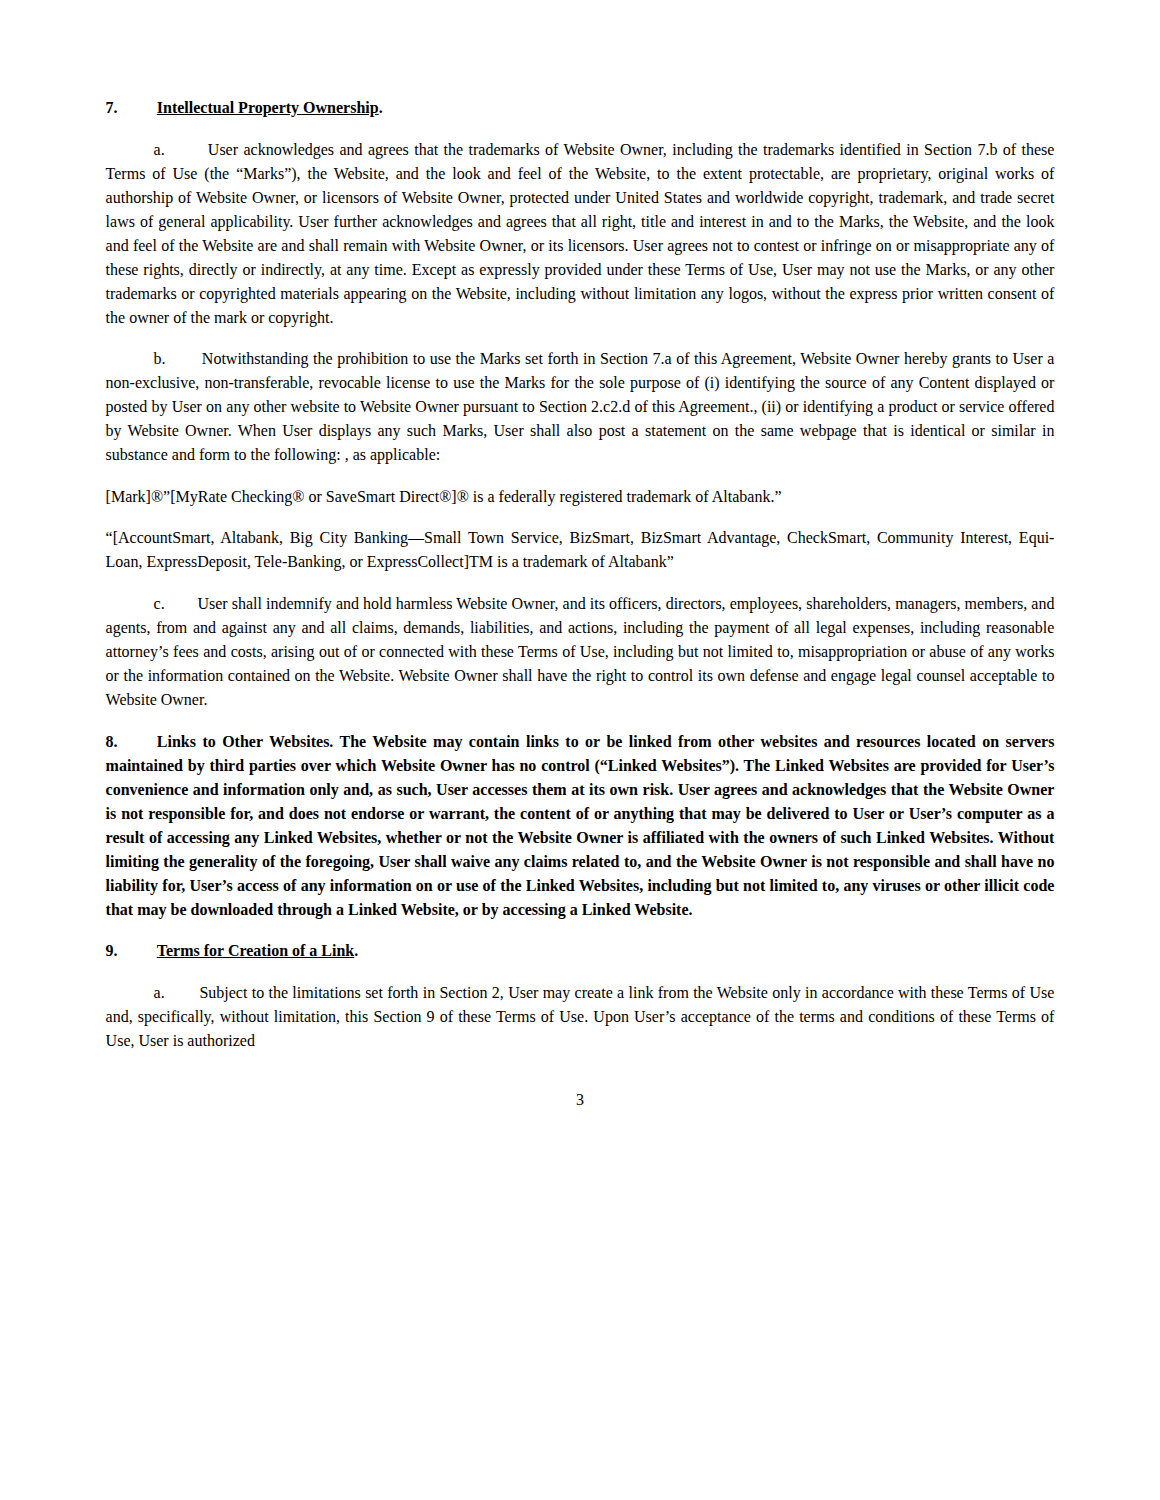7. Intellectual Property Ownership.
a. User acknowledges and agrees that the trademarks of Website Owner, including the trademarks identified in Section 7.b of these Terms of Use (the “Marks”), the Website, and the look and feel of the Website, to the extent protectable, are proprietary, original works of authorship of Website Owner, or licensors of Website Owner, protected under United States and worldwide copyright, trademark, and trade secret laws of general applicability. User further acknowledges and agrees that all right, title and interest in and to the Marks, the Website, and the look and feel of the Website are and shall remain with Website Owner, or its licensors. User agrees not to contest or infringe on or misappropriate any of these rights, directly or indirectly, at any time. Except as expressly provided under these Terms of Use, User may not use the Marks, or any other trademarks or copyrighted materials appearing on the Website, including without limitation any logos, without the express prior written consent of the owner of the mark or copyright.
b. Notwithstanding the prohibition to use the Marks set forth in Section 7.a of this Agreement, Website Owner hereby grants to User a non-exclusive, non-transferable, revocable license to use the Marks for the sole purpose of (i) identifying the source of any Content displayed or posted by User on any other website to Website Owner pursuant to Section 2.c2.d of this Agreement., (ii) or identifying a product or service offered by Website Owner. When User displays any such Marks, User shall also post a statement on the same webpage that is identical or similar in substance and form to the following: , as applicable:
[Mark]®”[MyRate Checking® or SaveSmart Direct®]® is a federally registered trademark of Altabank.”
“[AccountSmart, Altabank, Big City Banking—Small Town Service, BizSmart, BizSmart Advantage, CheckSmart, Community Interest, Equi-Loan, ExpressDeposit, Tele-Banking, or ExpressCollect]TM is a trademark of Altabank”
c. User shall indemnify and hold harmless Website Owner, and its officers, directors, employees, shareholders, managers, members, and agents, from and against any and all claims, demands, liabilities, and actions, including the payment of all legal expenses, including reasonable attorney’s fees and costs, arising out of or connected with these Terms of Use, including but not limited to, misappropriation or abuse of any works or the information contained on the Website. Website Owner shall have the right to control its own defense and engage legal counsel acceptable to Website Owner.
8. Links to Other Websites. The Website may contain links to or be linked from other websites and resources located on servers maintained by third parties over which Website Owner has no control (“Linked Websites”). The Linked Websites are provided for User’s convenience and information only and, as such, User accesses them at its own risk. User agrees and acknowledges that the Website Owner is not responsible for, and does not endorse or warrant, the content of or anything that may be delivered to User or User’s computer as a result of accessing any Linked Websites, whether or not the Website Owner is affiliated with the owners of such Linked Websites. Without limiting the generality of the foregoing, User shall waive any claims related to, and the Website Owner is not responsible and shall have no liability for, User’s access of any information on or use of the Linked Websites, including but not limited to, any viruses or other illicit code that may be downloaded through a Linked Website, or by accessing a Linked Website.
9. Terms for Creation of a Link.
a. Subject to the limitations set forth in Section 2, User may create a link from the Website only in accordance with these Terms of Use and, specifically, without limitation, this Section 9 of these Terms of Use. Upon User’s acceptance of the terms and conditions of these Terms of Use, User is authorized
3